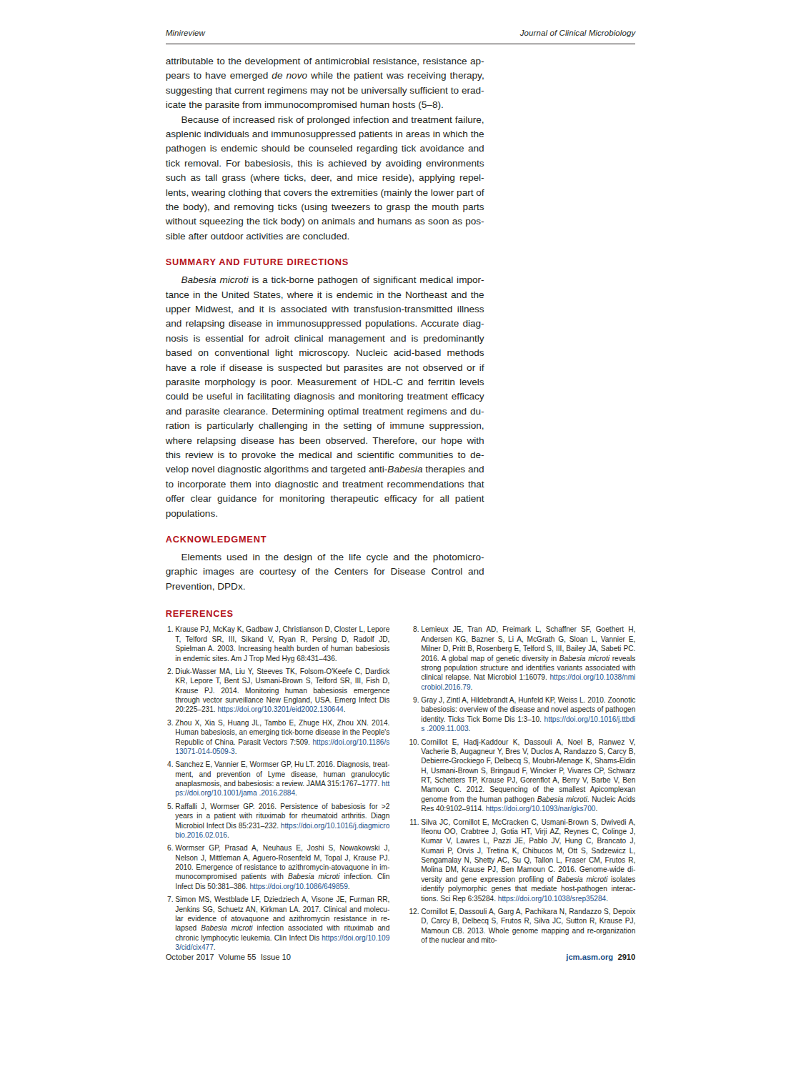Minireview
Journal of Clinical Microbiology
attributable to the development of antimicrobial resistance, resistance appears to have emerged de novo while the patient was receiving therapy, suggesting that current regimens may not be universally sufficient to eradicate the parasite from immunocompromised human hosts (5–8).
Because of increased risk of prolonged infection and treatment failure, asplenic individuals and immunosuppressed patients in areas in which the pathogen is endemic should be counseled regarding tick avoidance and tick removal. For babesiosis, this is achieved by avoiding environments such as tall grass (where ticks, deer, and mice reside), applying repellents, wearing clothing that covers the extremities (mainly the lower part of the body), and removing ticks (using tweezers to grasp the mouth parts without squeezing the tick body) on animals and humans as soon as possible after outdoor activities are concluded.
Summary and Future Directions
Babesia microti is a tick-borne pathogen of significant medical importance in the United States, where it is endemic in the Northeast and the upper Midwest, and it is associated with transfusion-transmitted illness and relapsing disease in immunosuppressed populations. Accurate diagnosis is essential for adroit clinical management and is predominantly based on conventional light microscopy. Nucleic acid-based methods have a role if disease is suspected but parasites are not observed or if parasite morphology is poor. Measurement of HDL-C and ferritin levels could be useful in facilitating diagnosis and monitoring treatment efficacy and parasite clearance. Determining optimal treatment regimens and duration is particularly challenging in the setting of immune suppression, where relapsing disease has been observed. Therefore, our hope with this review is to provoke the medical and scientific communities to develop novel diagnostic algorithms and targeted anti-Babesia therapies and to incorporate them into diagnostic and treatment recommendations that offer clear guidance for monitoring therapeutic efficacy for all patient populations.
Acknowledgment
Elements used in the design of the life cycle and the photomicrographic images are courtesy of the Centers for Disease Control and Prevention, DPDx.
References
Krause PJ, McKay K, Gadbaw J, Christianson D, Closter L, Lepore T, Telford SR, III, Sikand V, Ryan R, Persing D, Radolf JD, Spielman A. 2003. Increasing health burden of human babesiosis in endemic sites. Am J Trop Med Hyg 68:431–436.
Diuk-Wasser MA, Liu Y, Steeves TK, Folsom-O'Keefe C, Dardick KR, Lepore T, Bent SJ, Usmani-Brown S, Telford SR, III, Fish D, Krause PJ. 2014. Monitoring human babesiosis emergence through vector surveillance New England, USA. Emerg Infect Dis 20:225–231. https://doi.org/10.3201/eid2002.130644.
Zhou X, Xia S, Huang JL, Tambo E, Zhuge HX, Zhou XN. 2014. Human babesiosis, an emerging tick-borne disease in the People's Republic of China. Parasit Vectors 7:509. https://doi.org/10.1186/s13071-014-0509-3.
Sanchez E, Vannier E, Wormser GP, Hu LT. 2016. Diagnosis, treatment, and prevention of Lyme disease, human granulocytic anaplasmosis, and babesiosis: a review. JAMA 315:1767–1777. https://doi.org/10.1001/jama .2016.2884.
Raffalli J, Wormser GP. 2016. Persistence of babesiosis for >2 years in a patient with rituximab for rheumatoid arthritis. Diagn Microbiol Infect Dis 85:231–232. https://doi.org/10.1016/j.diagmicrobio.2016.02.016.
Wormser GP, Prasad A, Neuhaus E, Joshi S, Nowakowski J, Nelson J, Mittleman A, Aguero-Rosenfeld M, Topal J, Krause PJ. 2010. Emergence of resistance to azithromycin-atovaquone in immunocompromised patients with Babesia microti infection. Clin Infect Dis 50:381–386. https://doi.org/10.1086/649859.
Simon MS, Westblade LF, Dziedziech A, Visone JE, Furman RR, Jenkins SG, Schuetz AN, Kirkman LA. 2017. Clinical and molecular evidence of atovaquone and azithromycin resistance in relapsed Babesia microti infection associated with rituximab and chronic lymphocytic leukemia. Clin Infect Dis https://doi.org/10.1093/cid/cix477.
Lemieux JE, Tran AD, Freimark L, Schaffner SF, Goethert H, Andersen KG, Bazner S, Li A, McGrath G, Sloan L, Vannier E, Milner D, Pritt B, Rosenberg E, Telford S, III, Bailey JA, Sabeti PC. 2016. A global map of genetic diversity in Babesia microti reveals strong population structure and identifies variants associated with clinical relapse. Nat Microbiol 1:16079. https://doi.org/10.1038/nmicrobiol.2016.79.
Gray J, Zintl A, Hildebrandt A, Hunfeld KP, Weiss L. 2010. Zoonotic babesiosis: overview of the disease and novel aspects of pathogen identity. Ticks Tick Borne Dis 1:3–10. https://doi.org/10.1016/j.ttbdis .2009.11.003.
Cornillot E, Hadj-Kaddour K, Dassouli A, Noel B, Ranwez V, Vacherie B, Augagneur Y, Bres V, Duclos A, Randazzo S, Carcy B, Debierre-Grockiego F, Delbecq S, Moubri-Menage K, Shams-Eldin H, Usmani-Brown S, Bringaud F, Wincker P, Vivares CP, Schwarz RT, Schetters TP, Krause PJ, Gorenflot A, Berry V, Barbe V, Ben Mamoun C. 2012. Sequencing of the smallest Apicomplexan genome from the human pathogen Babesia microti. Nucleic Acids Res 40:9102–9114. https://doi.org/10.1093/nar/gks700.
Silva JC, Cornillot E, McCracken C, Usmani-Brown S, Dwivedi A, Ifeonu OO, Crabtree J, Gotia HT, Virji AZ, Reynes C, Colinge J, Kumar V, Lawres L, Pazzi JE, Pablo JV, Hung C, Brancato J, Kumari P, Orvis J, Tretina K, Chibucos M, Ott S, Sadzewicz L, Sengamalay N, Shetty AC, Su Q, Tallon L, Fraser CM, Frutos R, Molina DM, Krause PJ, Ben Mamoun C. 2016. Genome-wide diversity and gene expression profiling of Babesia microti isolates identify polymorphic genes that mediate host-pathogen interactions. Sci Rep 6:35284. https://doi.org/10.1038/srep35284.
Cornillot E, Dassouli A, Garg A, Pachikara N, Randazzo S, Depoix D, Carcy B, Delbecq S, Frutos R, Silva JC, Sutton R, Krause PJ, Mamoun CB. 2013. Whole genome mapping and re-organization of the nuclear and mito-
October 2017 Volume 55 Issue 10
jcm.asm.org 2910